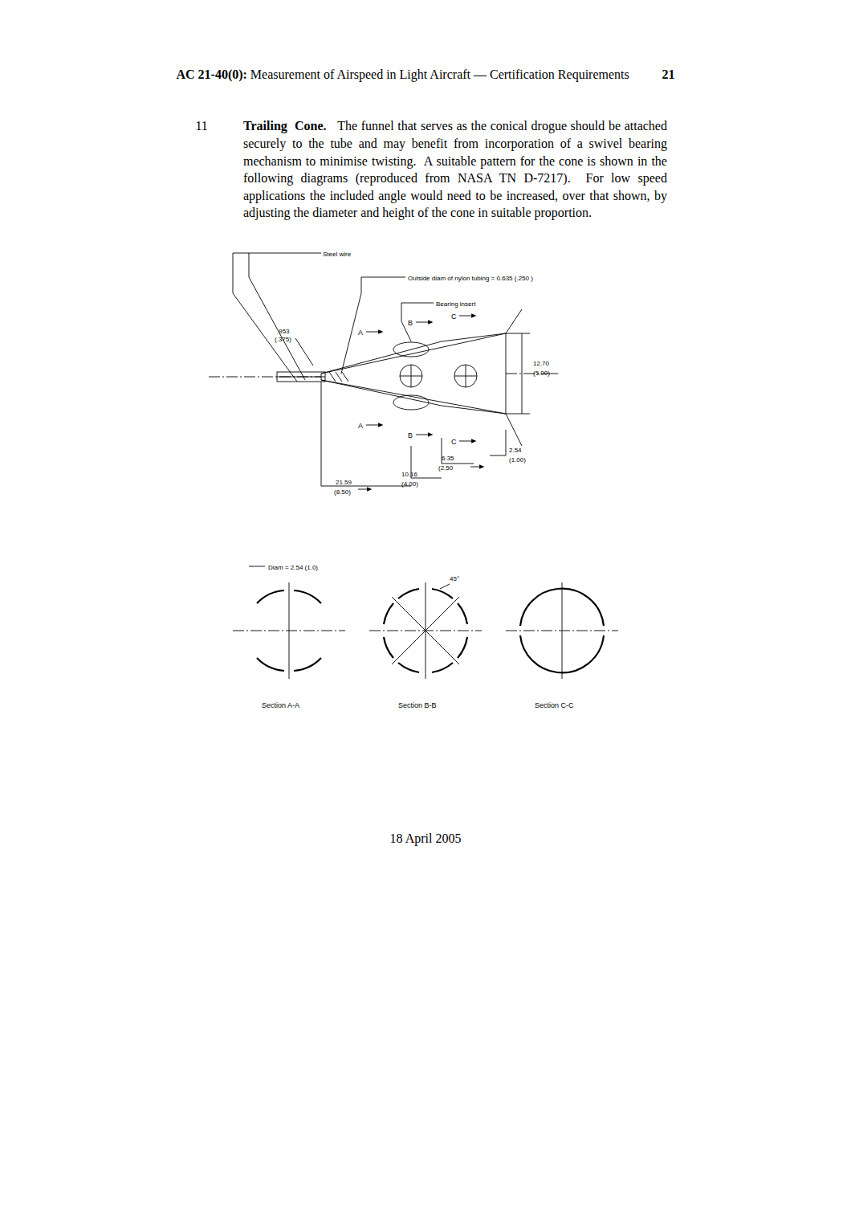AC 21-40(0): Measurement of Airspeed in Light Aircraft — Certification Requirements
21
11
Trailing Cone. The funnel that serves as the conical drogue should be attached securely to the tube and may benefit from incorporation of a swivel bearing mechanism to minimise twisting. A suitable pattern for the cone is shown in the following diagrams (reproduced from NASA TN D-7217). For low speed applications the included angle would need to be increased, over that shown, by adjusting the diameter and height of the cone in suitable proportion.
Steel wire Outside diam of nylon tubing = 0.635 (.250 ) Bearing insert .953 (.375) A B C A B C 12.70 (5.00) 2.54 (1.00) 6.35 (2.50 10.16 (4.00) 21.59 (8.50) Diam = 2.54 (1.0) Section A-A Section B-B 45° Section C-C
18 April 2005